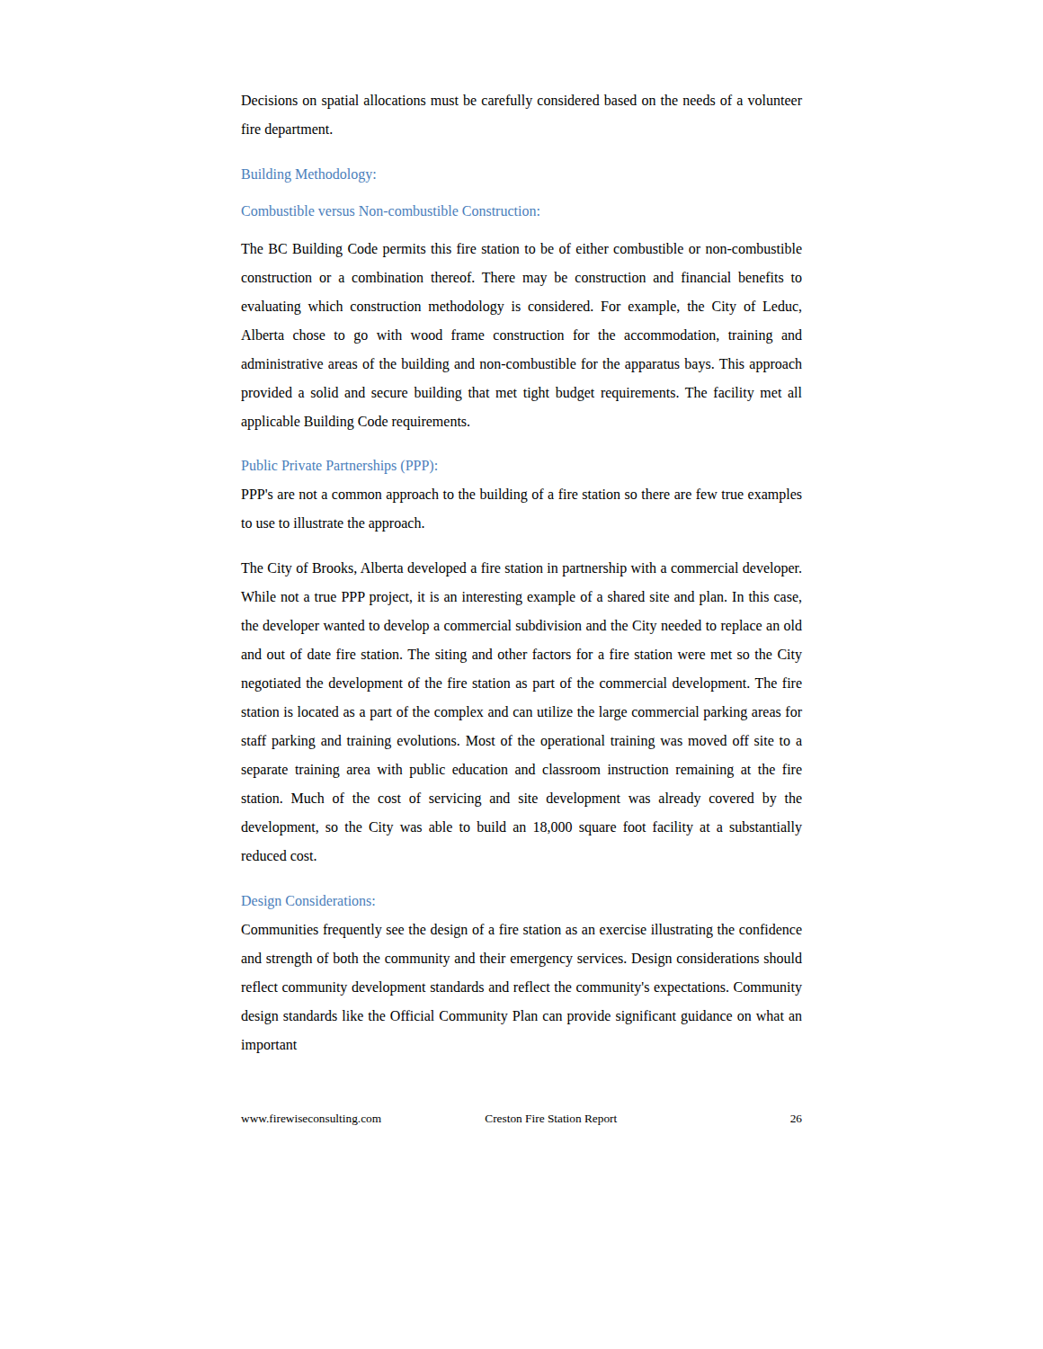Decisions on spatial allocations must be carefully considered based on the needs of a volunteer fire department.
Building Methodology:
Combustible versus Non-combustible Construction:
The BC Building Code permits this fire station to be of either combustible or non-combustible construction or a combination thereof. There may be construction and financial benefits to evaluating which construction methodology is considered. For example, the City of Leduc, Alberta chose to go with wood frame construction for the accommodation, training and administrative areas of the building and non-combustible for the apparatus bays. This approach provided a solid and secure building that met tight budget requirements. The facility met all applicable Building Code requirements.
Public Private Partnerships (PPP):
PPP's are not a common approach to the building of a fire station so there are few true examples to use to illustrate the approach.
The City of Brooks, Alberta developed a fire station in partnership with a commercial developer. While not a true PPP project, it is an interesting example of a shared site and plan. In this case, the developer wanted to develop a commercial subdivision and the City needed to replace an old and out of date fire station. The siting and other factors for a fire station were met so the City negotiated the development of the fire station as part of the commercial development. The fire station is located as a part of the complex and can utilize the large commercial parking areas for staff parking and training evolutions. Most of the operational training was moved off site to a separate training area with public education and classroom instruction remaining at the fire station. Much of the cost of servicing and site development was already covered by the development, so the City was able to build an 18,000 square foot facility at a substantially reduced cost.
Design Considerations:
Communities frequently see the design of a fire station as an exercise illustrating the confidence and strength of both the community and their emergency services. Design considerations should reflect community development standards and reflect the community's expectations. Community design standards like the Official Community Plan can provide significant guidance on what an important
www.firewiseconsulting.com Creston Fire Station Report 26